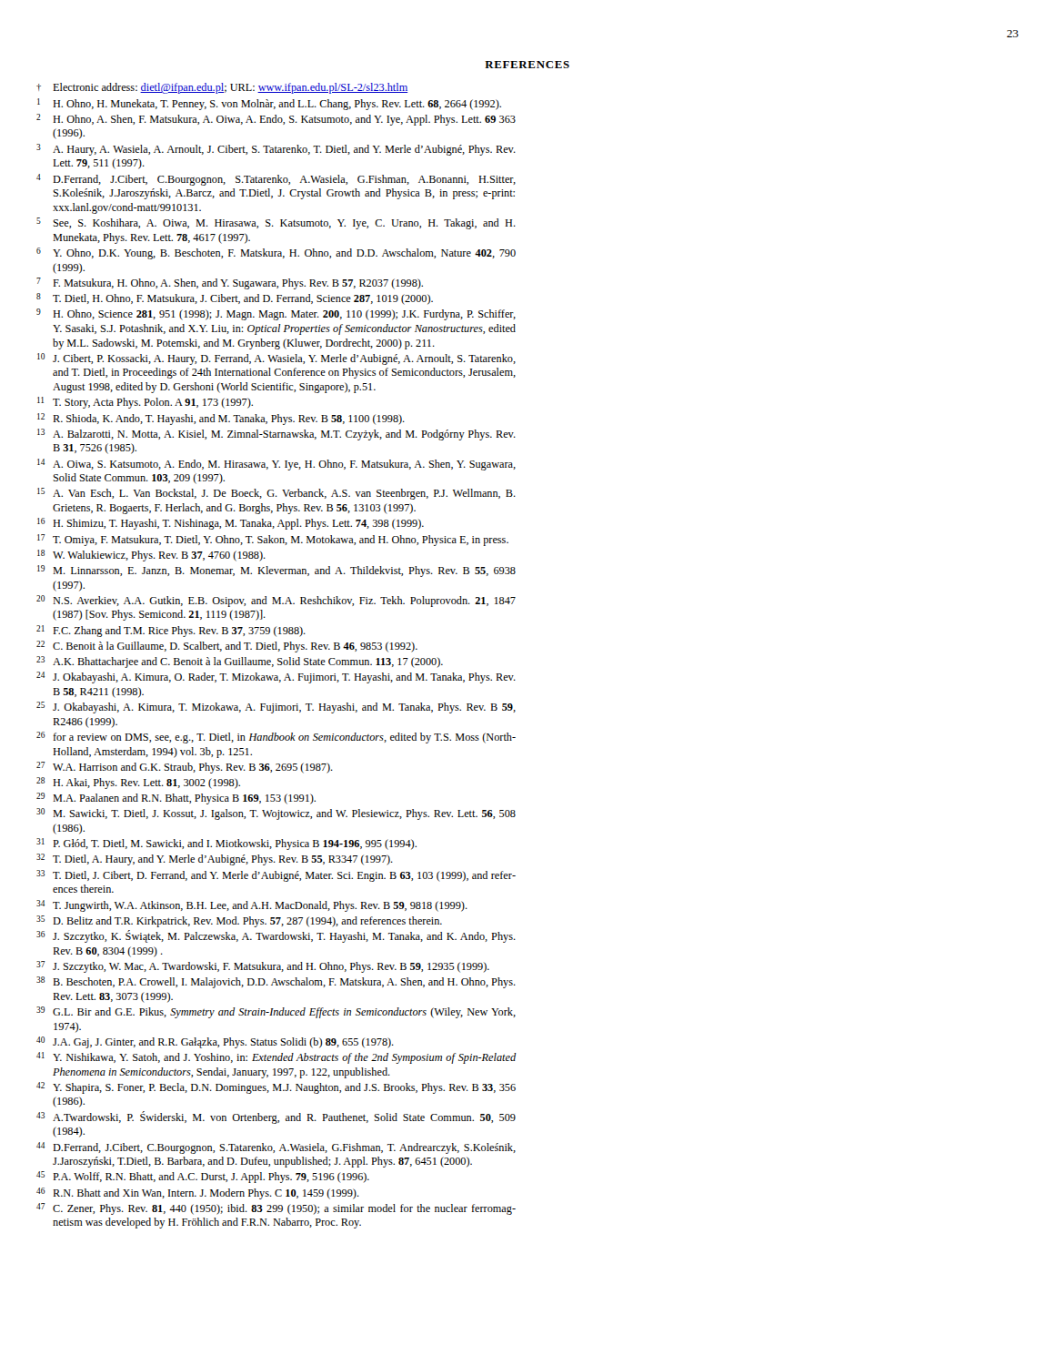23
REFERENCES
†Electronic address: dietl@ifpan.edu.pl; URL: www.ifpan.edu.pl/SL-2/sl23.htlm
1 H. Ohno, H. Munekata, T. Penney, S. von Molnàr, and L.L. Chang, Phys. Rev. Lett. 68, 2664 (1992).
2 H. Ohno, A. Shen, F. Matsukura, A. Oiwa, A. Endo, S. Katsumoto, and Y. Iye, Appl. Phys. Lett. 69 363 (1996).
3 A. Haury, A. Wasiela, A. Arnoult, J. Cibert, S. Tatarenko, T. Dietl, and Y. Merle d’Aubigné, Phys. Rev. Lett. 79, 511 (1997).
4 D.Ferrand, J.Cibert, C.Bourgognon, S.Tatarenko, A.Wasiela, G.Fishman, A.Bonanni, H.Sitter, S.Koleśnik, J.Jaroszyński, A.Barcz, and T.Dietl, J. Crystal Growth and Physica B, in press; e-print: xxx.lanl.gov/cond-matt/9910131.
5 See, S. Koshihara, A. Oiwa, M. Hirasawa, S. Katsumoto, Y. Iye, C. Urano, H. Takagi, and H. Munekata, Phys. Rev. Lett. 78, 4617 (1997).
6 Y. Ohno, D.K. Young, B. Beschoten, F. Matskura, H. Ohno, and D.D. Awschalom, Nature 402, 790 (1999).
7 F. Matsukura, H. Ohno, A. Shen, and Y. Sugawara, Phys. Rev. B 57, R2037 (1998).
8 T. Dietl, H. Ohno, F. Matsukura, J. Cibert, and D. Ferrand, Science 287, 1019 (2000).
9 H. Ohno, Science 281, 951 (1998); J. Magn. Magn. Mater. 200, 110 (1999); J.K. Furdyna, P. Schiffer, Y. Sasaki, S.J. Potashnik, and X.Y. Liu, in: Optical Properties of Semiconductor Nanostructures, edited by M.L. Sadowski, M. Potemski, and M. Grynberg (Kluwer, Dordrecht, 2000) p. 211.
10 J. Cibert, P. Kossacki, A. Haury, D. Ferrand, A. Wasiela, Y. Merle d’Aubigné, A. Arnoult, S. Tatarenko, and T. Dietl, in Proceedings of 24th International Conference on Physics of Semiconductors, Jerusalem, August 1998, edited by D. Gershoni (World Scientific, Singapore), p.51.
11 T. Story, Acta Phys. Polon. A 91, 173 (1997).
12 R. Shioda, K. Ando, T. Hayashi, and M. Tanaka, Phys. Rev. B 58, 1100 (1998).
13 A. Balzarotti, N. Motta, A. Kisiel, M. Zimnal-Starnawska, M.T. Czyżyk, and M. Podgórny Phys. Rev. B 31, 7526 (1985).
14 A. Oiwa, S. Katsumoto, A. Endo, M. Hirasawa, Y. Iye, H. Ohno, F. Matsukura, A. Shen, Y. Sugawara, Solid State Commun. 103, 209 (1997).
15 A. Van Esch, L. Van Bockstal, J. De Boeck, G. Verbanck, A.S. van Steenbrgen, P.J. Wellmann, B. Grietens, R. Bogaerts, F. Herlach, and G. Borghs, Phys. Rev. B 56, 13103 (1997).
16 H. Shimizu, T. Hayashi, T. Nishinaga, M. Tanaka, Appl. Phys. Lett. 74, 398 (1999).
17 T. Omiya, F. Matsukura, T. Dietl, Y. Ohno, T. Sakon, M. Motokawa, and H. Ohno, Physica E, in press.
18 W. Walukiewicz, Phys. Rev. B 37, 4760 (1988).
19 M. Linnarsson, E. Janzn, B. Monemar, M. Kleverman, and A. Thildekvist, Phys. Rev. B 55, 6938 (1997).
20 N.S. Averkiev, A.A. Gutkin, E.B. Osipov, and M.A. Reshchikov, Fiz. Tekh. Poluprovodn. 21, 1847 (1987) [Sov. Phys. Semicond. 21, 1119 (1987)].
21 F.C. Zhang and T.M. Rice Phys. Rev. B 37, 3759 (1988).
22 C. Benoit à la Guillaume, D. Scalbert, and T. Dietl, Phys. Rev. B 46, 9853 (1992).
23 A.K. Bhattacharjee and C. Benoit à la Guillaume, Solid State Commun. 113, 17 (2000).
24 J. Okabayashi, A. Kimura, O. Rader, T. Mizokawa, A. Fujimori, T. Hayashi, and M. Tanaka, Phys. Rev. B 58, R4211 (1998).
25 J. Okabayashi, A. Kimura, T. Mizokawa, A. Fujimori, T. Hayashi, and M. Tanaka, Phys. Rev. B 59, R2486 (1999).
26for a review on DMS, see, e.g., T. Dietl, in Handbook on Semiconductors, edited by T.S. Moss (North-Holland, Amsterdam, 1994) vol. 3b, p. 1251.
27 W.A. Harrison and G.K. Straub, Phys. Rev. B 36, 2695 (1987).
28 H. Akai, Phys. Rev. Lett. 81, 3002 (1998).
29 M.A. Paalanen and R.N. Bhatt, Physica B 169, 153 (1991).
30 M. Sawicki, T. Dietl, J. Kossut, J. Igalson, T. Wojtowicz, and W. Plesiewicz, Phys. Rev. Lett. 56, 508 (1986).
31 P. Głód, T. Dietl, M. Sawicki, and I. Miotkowski, Physica B 194-196, 995 (1994).
32 T. Dietl, A. Haury, and Y. Merle d’Aubigné, Phys. Rev. B 55, R3347 (1997).
33 T. Dietl, J. Cibert, D. Ferrand, and Y. Merle d’Aubigné, Mater. Sci. Engin. B 63, 103 (1999), and references therein.
34 T. Jungwirth, W.A. Atkinson, B.H. Lee, and A.H. MacDonald, Phys. Rev. B 59, 9818 (1999).
35 D. Belitz and T.R. Kirkpatrick, Rev. Mod. Phys. 57, 287 (1994), and references therein.
36 J. Szczytko, K. Świątek, M. Palczewska, A. Twardowski, T. Hayashi, M. Tanaka, and K. Ando, Phys. Rev. B 60, 8304 (1999) .
37 J. Szczytko, W. Mac, A. Twardowski, F. Matsukura, and H. Ohno, Phys. Rev. B 59, 12935 (1999).
38 B. Beschoten, P.A. Crowell, I. Malajovich, D.D. Awschalom, F. Matskura, A. Shen, and H. Ohno, Phys. Rev. Lett. 83, 3073 (1999).
39 G.L. Bir and G.E. Pikus, Symmetry and Strain-Induced Effects in Semiconductors (Wiley, New York, 1974).
40 J.A. Gaj, J. Ginter, and R.R. Gałązka, Phys. Status Solidi (b) 89, 655 (1978).
41 Y. Nishikawa, Y. Satoh, and J. Yoshino, in: Extended Abstracts of the 2nd Symposium of Spin-Related Phenomena in Semiconductors, Sendai, January, 1997, p. 122, unpublished.
42 Y. Shapira, S. Foner, P. Becla, D.N. Domingues, M.J. Naughton, and J.S. Brooks, Phys. Rev. B 33, 356 (1986).
43 A.Twardowski, P. Świderski, M. von Ortenberg, and R. Pauthenet, Solid State Commun. 50, 509 (1984).
44 D.Ferrand, J.Cibert, C.Bourgognon, S.Tatarenko, A.Wasiela, G.Fishman, T. Andrearczyk, S.Koleśnik, J.Jaroszyński, T.Dietl, B. Barbara, and D. Dufeu, unpublished; J. Appl. Phys. 87, 6451 (2000).
45 P.A. Wolff, R.N. Bhatt, and A.C. Durst, J. Appl. Phys. 79, 5196 (1996).
46 R.N. Bhatt and Xin Wan, Intern. J. Modern Phys. C 10, 1459 (1999).
47 C. Zener, Phys. Rev. 81, 440 (1950); ibid. 83 299 (1950); a similar model for the nuclear ferromagnetism was developed by H. Fröhlich and F.R.N. Nabarro, Proc. Roy.